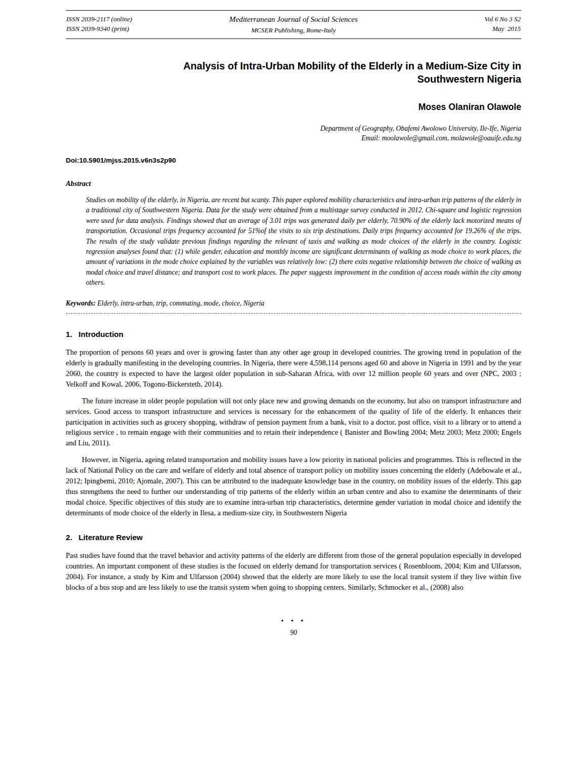| ISSN 2039-2117 (online) ISSN 2039-9340 (print) | Mediterranean Journal of Social Sciences MCSER Publishing, Rome-Italy | Vol 6 No 3 S2 May 2015 |
Analysis of Intra-Urban Mobility of the Elderly in a Medium-Size City in
Southwestern Nigeria
Moses Olaniran Olawole
Department of Geography, Obafemi Awolowo University, Ile-Ife, Nigeria
Email: moolawole@gmail.com, molawole@oauife.edu.ng
Doi:10.5901/mjss.2015.v6n3s2p90
Abstract
Studies on mobility of the elderly, in Nigeria, are recent but scanty. This paper explored mobility characteristics and intra-urban trip patterns of the elderly in a traditional city of Southwestern Nigeria. Data for the study were obtained from a multistage survey conducted in 2012. Chi-square and logistic regression were used for data analysis. Findings showed that an average of 3.01 trips was generated daily per elderly, 70.90% of the elderly lack motorized means of transportation. Occasional trips frequency accounted for 51%of the visits to six trip destinations. Daily trips frequency accounted for 19.26% of the trips. The results of the study validate previous findings regarding the relevant of taxis and walking as mode choices of the elderly in the country. Logistic regression analyses found that: (1) while gender, education and monthly income are significant determinants of walking as mode choice to work places, the amount of variations in the mode choice explained by the variables was relatively low: (2) there exits negative relationship between the choice of walking as modal choice and travel distance; and transport cost to work places. The paper suggests improvement in the condition of access roads within the city among others.
Keywords: Elderly, intra-urban, trip, commuting, mode, choice, Nigeria
1. Introduction
The proportion of persons 60 years and over is growing faster than any other age group in developed countries. The growing trend in population of the elderly is gradually manifesting in the developing countries. In Nigeria, there were 4,598,114 persons aged 60 and above in Nigeria in 1991 and by the year 2060, the country is expected to have the largest older population in sub-Saharan Africa, with over 12 million people 60 years and over (NPC, 2003 ; Velkoff and Kowal, 2006, Togonu-Bickersteth, 2014).
The future increase in older people population will not only place new and growing demands on the economy, but also on transport infrastructure and services. Good access to transport infrastructure and services is necessary for the enhancement of the quality of life of the elderly. It enhances their participation in activities such as grocery shopping, withdraw of pension payment from a bank, visit to a doctor, post office, visit to a library or to attend a religious service , to remain engage with their communities and to retain their independence ( Banister and Bowling 2004; Metz 2003; Metz 2000; Engels and Liu, 2011).
However, in Nigeria, ageing related transportation and mobility issues have a low priority in national policies and programmes. This is reflected in the lack of National Policy on the care and welfare of elderly and total absence of transport policy on mobility issues concerning the elderly (Adebowale et al., 2012; Ipingbemi, 2010; Ajomale, 2007). This can be attributed to the inadequate knowledge base in the country, on mobility issues of the elderly. This gap thus strengthens the need to further our understanding of trip patterns of the elderly within an urban centre and also to examine the determinants of their modal choice. Specific objectives of this study are to examine intra-urban trip characteristics, determine gender variation in modal choice and identify the determinants of mode choice of the elderly in Ilesa, a medium-size city, in Southwestern Nigeria
2. Literature Review
Past studies have found that the travel behavior and activity patterns of the elderly are different from those of the general population especially in developed countries. An important component of these studies is the focused on elderly demand for transportation services ( Rosenbloom, 2004; Kim and Ulfarsson, 2004). For instance, a study by Kim and Ulfarsson (2004) showed that the elderly are more likely to use the local transit system if they live within five blocks of a bus stop and are less likely to use the transit system when going to shopping centers. Similarly, Schmocker et al., (2008) also
• • •
90